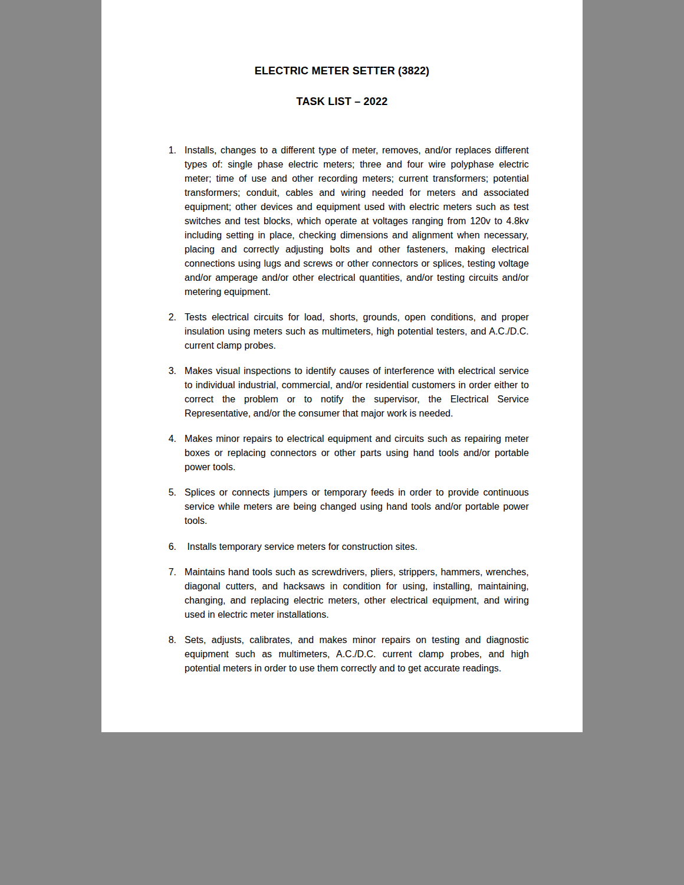ELECTRIC METER SETTER (3822)
TASK LIST – 2022
Installs, changes to a different type of meter, removes, and/or replaces different types of: single phase electric meters; three and four wire polyphase electric meter; time of use and other recording meters; current transformers; potential transformers; conduit, cables and wiring needed for meters and associated equipment; other devices and equipment used with electric meters such as test switches and test blocks, which operate at voltages ranging from 120v to 4.8kv including setting in place, checking dimensions and alignment when necessary, placing and correctly adjusting bolts and other fasteners, making electrical connections using lugs and screws or other connectors or splices, testing voltage and/or amperage and/or other electrical quantities, and/or testing circuits and/or metering equipment.
Tests electrical circuits for load, shorts, grounds, open conditions, and proper insulation using meters such as multimeters, high potential testers, and A.C./D.C. current clamp probes.
Makes visual inspections to identify causes of interference with electrical service to individual industrial, commercial, and/or residential customers in order either to correct the problem or to notify the supervisor, the Electrical Service Representative, and/or the consumer that major work is needed.
Makes minor repairs to electrical equipment and circuits such as repairing meter boxes or replacing connectors or other parts using hand tools and/or portable power tools.
Splices or connects jumpers or temporary feeds in order to provide continuous service while meters are being changed using hand tools and/or portable power tools.
Installs temporary service meters for construction sites.
Maintains hand tools such as screwdrivers, pliers, strippers, hammers, wrenches, diagonal cutters, and hacksaws in condition for using, installing, maintaining, changing, and replacing electric meters, other electrical equipment, and wiring used in electric meter installations.
Sets, adjusts, calibrates, and makes minor repairs on testing and diagnostic equipment such as multimeters, A.C./D.C. current clamp probes, and high potential meters in order to use them correctly and to get accurate readings.